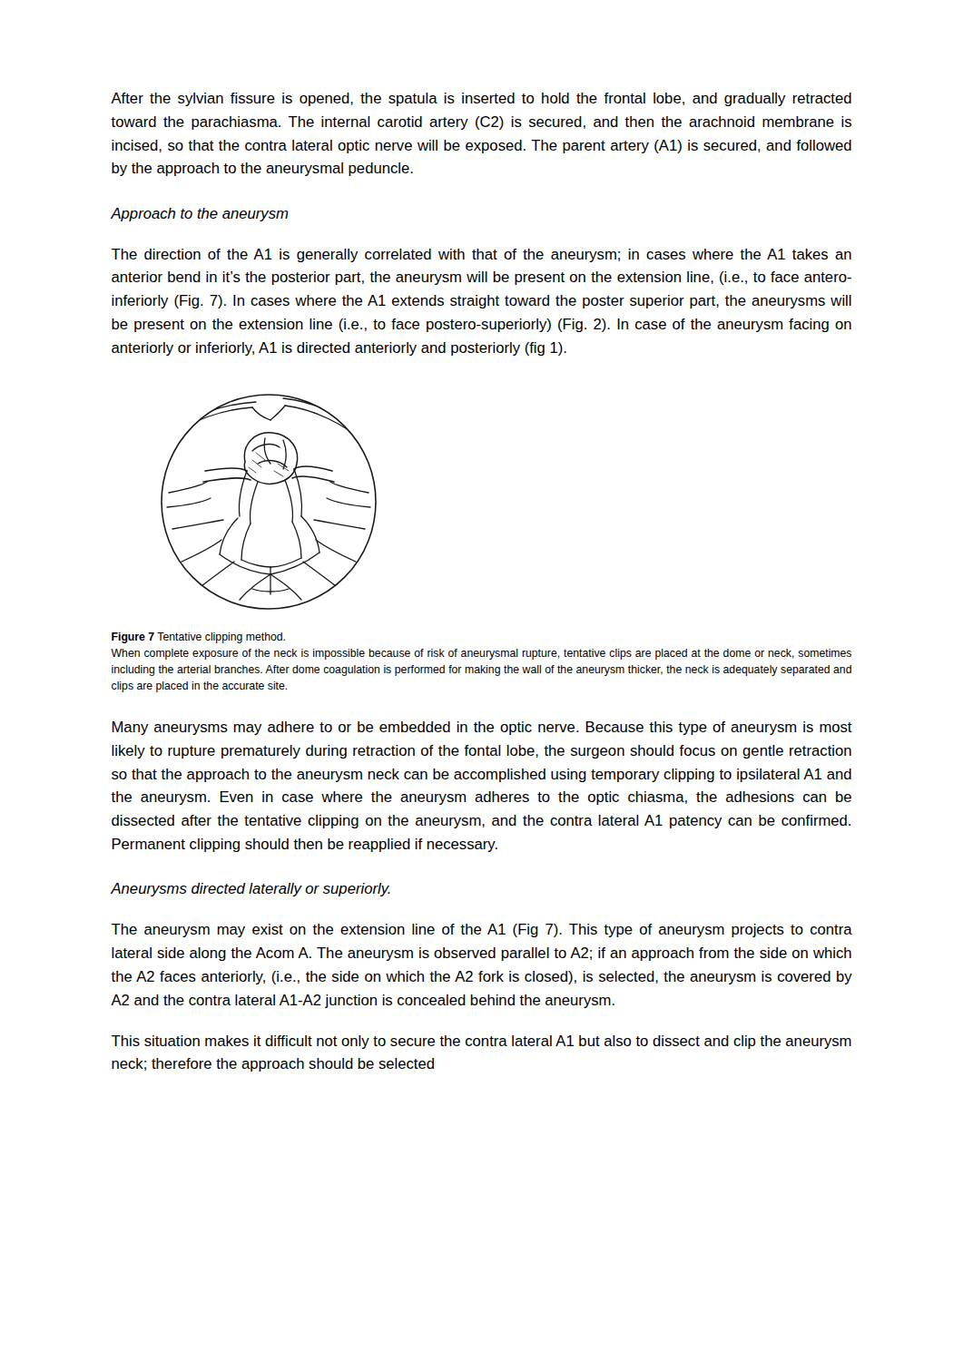After the sylvian fissure is opened, the spatula is inserted to hold the frontal lobe, and gradually retracted toward the parachiasma. The internal carotid artery (C2) is secured, and then the arachnoid membrane is incised, so that the contra lateral optic nerve will be exposed. The parent artery (A1) is secured, and followed by the approach to the aneurysmal peduncle.
Approach to the aneurysm
The direction of the A1 is generally correlated with that of the aneurysm; in cases where the A1 takes an anterior bend in it’s the posterior part, the aneurysm will be present on the extension line, (i.e., to face antero-inferiorly (Fig. 7). In cases where the A1 extends straight toward the poster superior part, the aneurysms will be present on the extension line (i.e., to face postero-superiorly) (Fig. 2). In case of the aneurysm facing on anteriorly or inferiorly, A1 is directed anteriorly and posteriorly (fig 1).
Figure 7 Tentative clipping method.
When complete exposure of the neck is impossible because of risk of aneurysmal rupture, tentative clips are placed at the dome or neck, sometimes including the arterial branches. After dome coagulation is performed for making the wall of the aneurysm thicker, the neck is adequately separated and clips are placed in the accurate site.
Many aneurysms may adhere to or be embedded in the optic nerve. Because this type of aneurysm is most likely to rupture prematurely during retraction of the fontal lobe, the surgeon should focus on gentle retraction so that the approach to the aneurysm neck can be accomplished using temporary clipping to ipsilateral A1 and the aneurysm. Even in case where the aneurysm adheres to the optic chiasma, the adhesions can be dissected after the tentative clipping on the aneurysm, and the contra lateral A1 patency can be confirmed. Permanent clipping should then be reapplied if necessary.
Aneurysms directed laterally or superiorly.
The aneurysm may exist on the extension line of the A1 (Fig 7). This type of aneurysm projects to contra lateral side along the Acom A. The aneurysm is observed parallel to A2; if an approach from the side on which the A2 faces anteriorly, (i.e., the side on which the A2 fork is closed), is selected, the aneurysm is covered by A2 and the contra lateral A1-A2 junction is concealed behind the aneurysm.
This situation makes it difficult not only to secure the contra lateral A1 but also to dissect and clip the aneurysm neck; therefore the approach should be selected